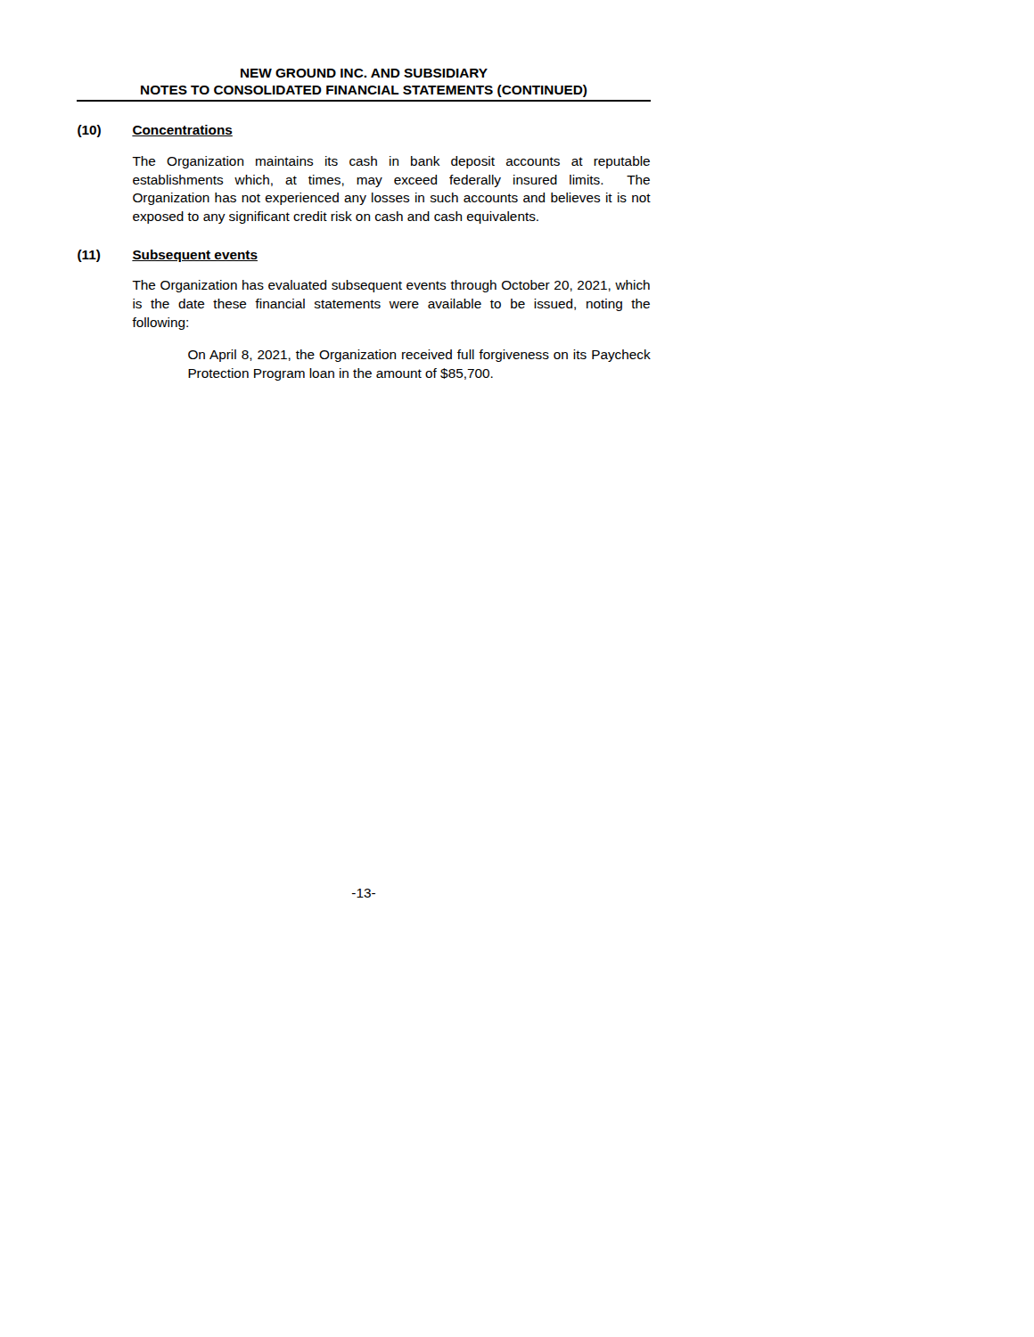NEW GROUND INC. AND SUBSIDIARY
NOTES TO CONSOLIDATED FINANCIAL STATEMENTS (CONTINUED)
(10) Concentrations
The Organization maintains its cash in bank deposit accounts at reputable establishments which, at times, may exceed federally insured limits. The Organization has not experienced any losses in such accounts and believes it is not exposed to any significant credit risk on cash and cash equivalents.
(11) Subsequent events
The Organization has evaluated subsequent events through October 20, 2021, which is the date these financial statements were available to be issued, noting the following:
On April 8, 2021, the Organization received full forgiveness on its Paycheck Protection Program loan in the amount of $85,700.
-13-